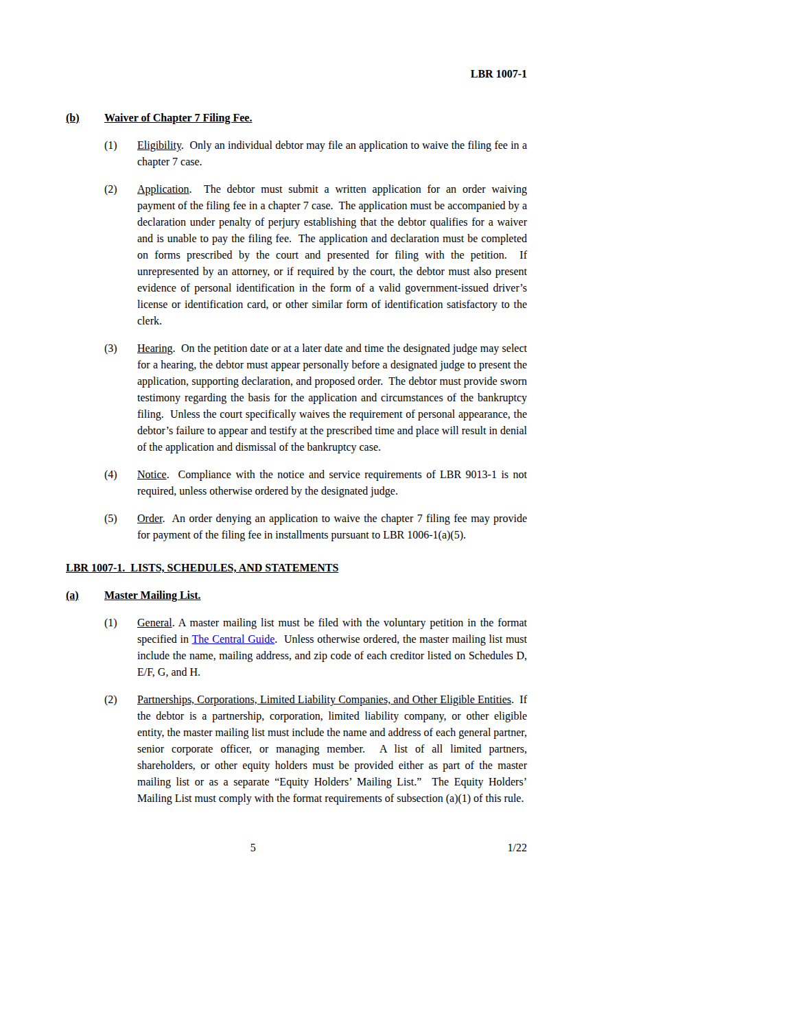LBR 1007-1
(b)
Waiver of Chapter 7 Filing Fee.
(1)
Eligibility. Only an individual debtor may file an application to waive the filing fee in a chapter 7 case.
(2)
Application. The debtor must submit a written application for an order waiving payment of the filing fee in a chapter 7 case. The application must be accompanied by a declaration under penalty of perjury establishing that the debtor qualifies for a waiver and is unable to pay the filing fee. The application and declaration must be completed on forms prescribed by the court and presented for filing with the petition. If unrepresented by an attorney, or if required by the court, the debtor must also present evidence of personal identification in the form of a valid government-issued driver’s license or identification card, or other similar form of identification satisfactory to the clerk.
(3)
Hearing. On the petition date or at a later date and time the designated judge may select for a hearing, the debtor must appear personally before a designated judge to present the application, supporting declaration, and proposed order. The debtor must provide sworn testimony regarding the basis for the application and circumstances of the bankruptcy filing. Unless the court specifically waives the requirement of personal appearance, the debtor’s failure to appear and testify at the prescribed time and place will result in denial of the application and dismissal of the bankruptcy case.
(4)
Notice. Compliance with the notice and service requirements of LBR 9013-1 is not required, unless otherwise ordered by the designated judge.
(5)
Order. An order denying an application to waive the chapter 7 filing fee may provide for payment of the filing fee in installments pursuant to LBR 1006-1(a)(5).
LBR 1007-1. LISTS, SCHEDULES, AND STATEMENTS
(a)
Master Mailing List.
(1)
General. A master mailing list must be filed with the voluntary petition in the format specified in The Central Guide. Unless otherwise ordered, the master mailing list must include the name, mailing address, and zip code of each creditor listed on Schedules D, E/F, G, and H.
(2)
Partnerships, Corporations, Limited Liability Companies, and Other Eligible Entities. If the debtor is a partnership, corporation, limited liability company, or other eligible entity, the master mailing list must include the name and address of each general partner, senior corporate officer, or managing member. A list of all limited partners, shareholders, or other equity holders must be provided either as part of the master mailing list or as a separate “Equity Holders’ Mailing List.” The Equity Holders’ Mailing List must comply with the format requirements of subsection (a)(1) of this rule.
5 1/22